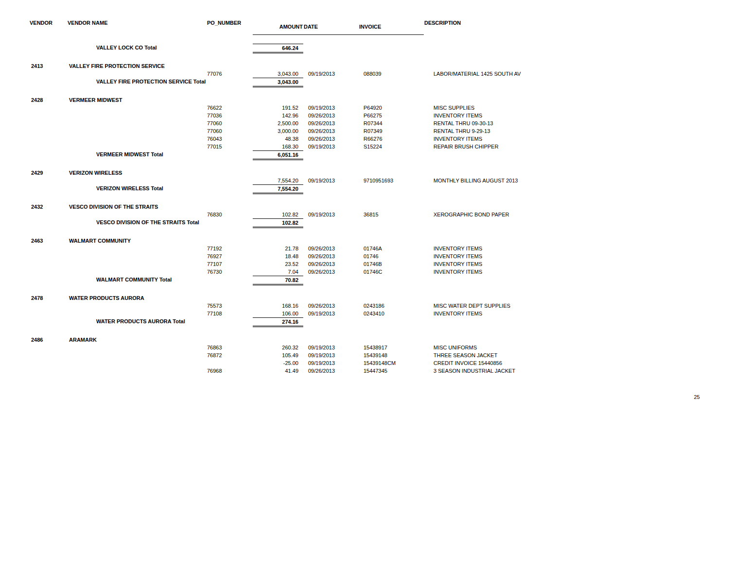| VENDOR | VENDOR NAME | PO_NUMBER | AMOUNT | DATE | INVOICE | DESCRIPTION |
| --- | --- | --- | --- | --- | --- | --- |
| | VALLEY LOCK CO Total | 646.24 | | | |
| 2413 | VALLEY FIRE PROTECTION SERVICE | | | | | |
| | | 77076 | 3,043.00 | 09/19/2013 | 088039 | LABOR/MATERIAL 1425 SOUTH AV |
| | VALLEY FIRE PROTECTION SERVICE Total | 3,043.00 | | | |
| 2428 | VERMEER MIDWEST | | | | | |
| | | 76622 | 191.52 | 09/19/2013 | P64920 | MISC SUPPLIES |
| | | 77036 | 142.96 | 09/26/2013 | P66275 | INVENTORY ITEMS |
| | | 77060 | 2,500.00 | 09/26/2013 | R07344 | RENTAL THRU 09-30-13 |
| | | 77060 | 3,000.00 | 09/26/2013 | R07349 | RENTAL THRU 9-29-13 |
| | | 76043 | 48.38 | 09/26/2013 | R66276 | INVENTORY ITEMS |
| | | 77015 | 168.30 | 09/19/2013 | S15224 | REPAIR BRUSH CHIPPER |
| | VERMEER MIDWEST Total | 6,051.16 | | | |
| 2429 | VERIZON WIRELESS | | | | | |
| | | | 7,554.20 | 09/19/2013 | 9710951693 | MONTHLY BILLING AUGUST 2013 |
| | VERIZON WIRELESS Total | 7,554.20 | | | |
| 2432 | VESCO DIVISION OF THE STRAITS | | | | | |
| | | 76830 | 102.82 | 09/19/2013 | 36815 | XEROGRAPHIC BOND PAPER |
| | VESCO DIVISION OF THE STRAITS Total | 102.82 | | | |
| 2463 | WALMART COMMUNITY | | | | | |
| | | 77192 | 21.78 | 09/26/2013 | 01746A | INVENTORY ITEMS |
| | | 76927 | 18.48 | 09/26/2013 | 01746 | INVENTORY ITEMS |
| | | 77107 | 23.52 | 09/26/2013 | 01746B | INVENTORY ITEMS |
| | | 76730 | 7.04 | 09/26/2013 | 01746C | INVENTORY ITEMS |
| | WALMART COMMUNITY Total | 70.82 | | | |
| 2478 | WATER PRODUCTS AURORA | | | | | |
| | | 75573 | 168.16 | 09/26/2013 | 0243186 | MISC WATER DEPT SUPPLIES |
| | | 77108 | 106.00 | 09/19/2013 | 0243410 | INVENTORY ITEMS |
| | WATER PRODUCTS AURORA Total | 274.16 | | | |
| 2486 | ARAMARK | | | | | |
| | | 76863 | 260.32 | 09/19/2013 | 15438917 | MISC UNIFORMS |
| | | 76872 | 105.49 | 09/19/2013 | 15439148 | THREE SEASON JACKET |
| | | | -25.00 | 09/19/2013 | 15439148CM | CREDIT INVOICE 15440856 |
| | | 76968 | 41.49 | 09/26/2013 | 15447345 | 3 SEASON INDUSTRIAL JACKET |
25